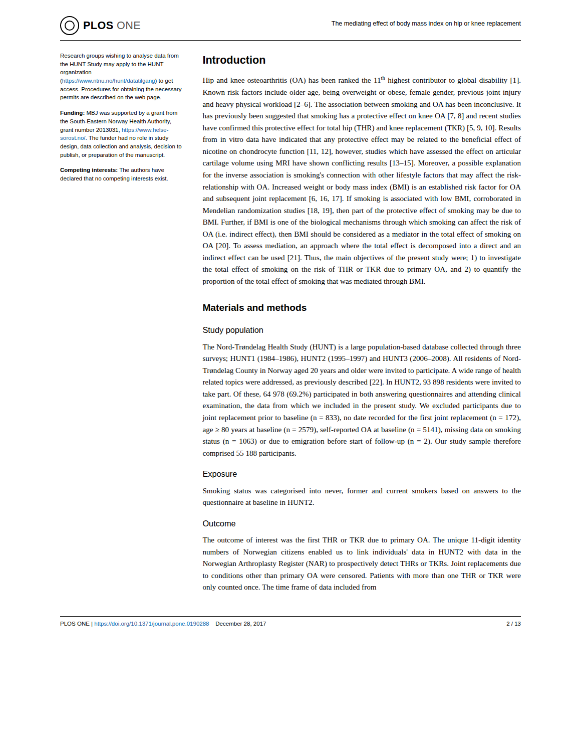PLOS ONE
The mediating effect of body mass index on hip or knee replacement
Research groups wishing to analyse data from the HUNT Study may apply to the HUNT organization (https://www.ntnu.no/hunt/datatilgang) to get access. Procedures for obtaining the necessary permits are described on the web page.
Funding: MBJ was supported by a grant from the South-Eastern Norway Health Authority, grant number 2013031, https://www.helse-sorost.no/. The funder had no role in study design, data collection and analysis, decision to publish, or preparation of the manuscript.
Competing interests: The authors have declared that no competing interests exist.
Introduction
Hip and knee osteoarthritis (OA) has been ranked the 11th highest contributor to global disability [1]. Known risk factors include older age, being overweight or obese, female gender, previous joint injury and heavy physical workload [2–6]. The association between smoking and OA has been inconclusive. It has previously been suggested that smoking has a protective effect on knee OA [7, 8] and recent studies have confirmed this protective effect for total hip (THR) and knee replacement (TKR) [5, 9, 10]. Results from in vitro data have indicated that any protective effect may be related to the beneficial effect of nicotine on chondrocyte function [11, 12], however, studies which have assessed the effect on articular cartilage volume using MRI have shown conflicting results [13–15]. Moreover, a possible explanation for the inverse association is smoking's connection with other lifestyle factors that may affect the risk-relationship with OA. Increased weight or body mass index (BMI) is an established risk factor for OA and subsequent joint replacement [6, 16, 17]. If smoking is associated with low BMI, corroborated in Mendelian randomization studies [18, 19], then part of the protective effect of smoking may be due to BMI. Further, if BMI is one of the biological mechanisms through which smoking can affect the risk of OA (i.e. indirect effect), then BMI should be considered as a mediator in the total effect of smoking on OA [20]. To assess mediation, an approach where the total effect is decomposed into a direct and an indirect effect can be used [21]. Thus, the main objectives of the present study were; 1) to investigate the total effect of smoking on the risk of THR or TKR due to primary OA, and 2) to quantify the proportion of the total effect of smoking that was mediated through BMI.
Materials and methods
Study population
The Nord-Trøndelag Health Study (HUNT) is a large population-based database collected through three surveys; HUNT1 (1984–1986), HUNT2 (1995–1997) and HUNT3 (2006–2008). All residents of Nord-Trøndelag County in Norway aged 20 years and older were invited to participate. A wide range of health related topics were addressed, as previously described [22]. In HUNT2, 93 898 residents were invited to take part. Of these, 64 978 (69.2%) participated in both answering questionnaires and attending clinical examination, the data from which we included in the present study. We excluded participants due to joint replacement prior to baseline (n = 833), no date recorded for the first joint replacement (n = 172), age ≥ 80 years at baseline (n = 2579), self-reported OA at baseline (n = 5141), missing data on smoking status (n = 1063) or due to emigration before start of follow-up (n = 2). Our study sample therefore comprised 55 188 participants.
Exposure
Smoking status was categorised into never, former and current smokers based on answers to the questionnaire at baseline in HUNT2.
Outcome
The outcome of interest was the first THR or TKR due to primary OA. The unique 11-digit identity numbers of Norwegian citizens enabled us to link individuals' data in HUNT2 with data in the Norwegian Arthroplasty Register (NAR) to prospectively detect THRs or TKRs. Joint replacements due to conditions other than primary OA were censored. Patients with more than one THR or TKR were only counted once. The time frame of data included from
PLOS ONE | https://doi.org/10.1371/journal.pone.0190288 December 28, 2017
2 / 13